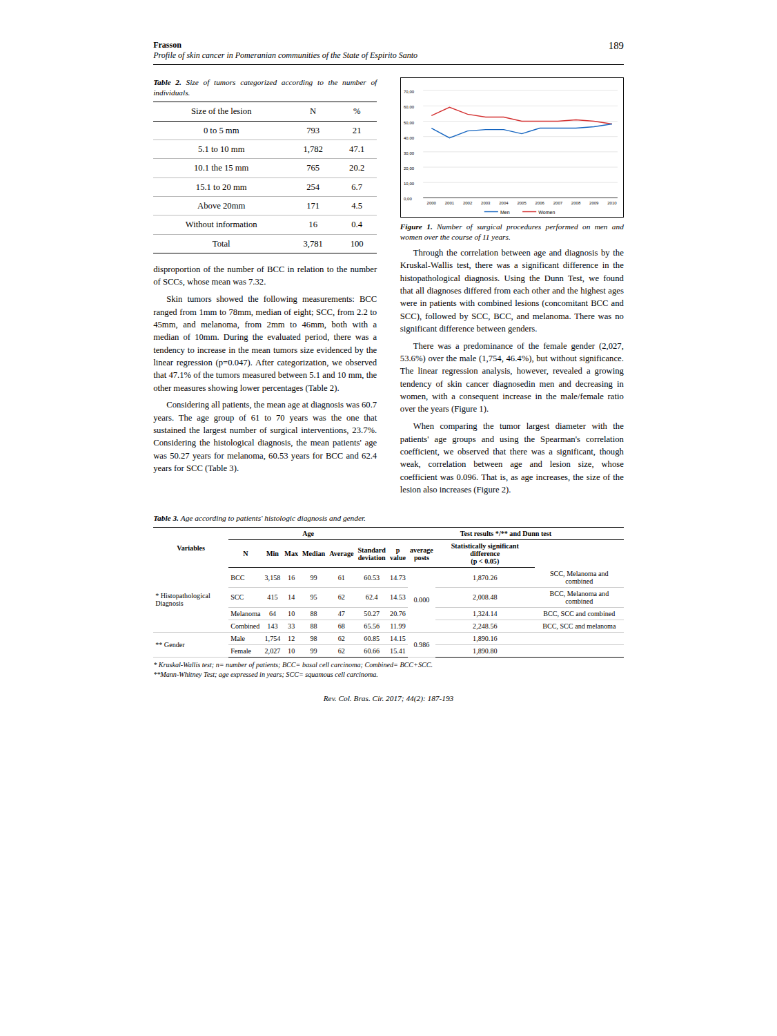Frasson
Profile of skin cancer in Pomeranian communities of the State of Espirito Santo
189
Table 2. Size of tumors categorized according to the number of individuals.
| Size of the lesion | N | % |
| --- | --- | --- |
| 0 to 5 mm | 793 | 21 |
| 5.1 to 10 mm | 1,782 | 47.1 |
| 10.1 the 15 mm | 765 | 20.2 |
| 15.1 to 20 mm | 254 | 6.7 |
| Above 20mm | 171 | 4.5 |
| Without information | 16 | 0.4 |
| Total | 3,781 | 100 |
disproportion of the number of BCC in relation to the number of SCCs, whose mean was 7.32.
Skin tumors showed the following measurements: BCC ranged from 1mm to 78mm, median of eight; SCC, from 2.2 to 45mm, and melanoma, from 2mm to 46mm, both with a median of 10mm. During the evaluated period, there was a tendency to increase in the mean tumors size evidenced by the linear regression (p=0.047). After categorization, we observed that 47.1% of the tumors measured between 5.1 and 10 mm, the other measures showing lower percentages (Table 2).
Considering all patients, the mean age at diagnosis was 60.7 years. The age group of 61 to 70 years was the one that sustained the largest number of surgical interventions, 23.7%. Considering the histological diagnosis, the mean patients' age was 50.27 years for melanoma, 60.53 years for BCC and 62.4 years for SCC (Table 3).
70,00 60,00 50,00 40,00 30,00 20,00 10,00 0,00 2000 2001 2002 2003 2004 2005 2006 2007 2008 2009 2010 Men Women
Figure 1. Number of surgical procedures performed on men and women over the course of 11 years.
Through the correlation between age and diagnosis by the Kruskal-Wallis test, there was a significant difference in the histopathological diagnosis. Using the Dunn Test, we found that all diagnoses differed from each other and the highest ages were in patients with combined lesions (concomitant BCC and SCC), followed by SCC, BCC, and melanoma. There was no significant difference between genders.
There was a predominance of the female gender (2,027, 53.6%) over the male (1,754, 46.4%), but without significance. The linear regression analysis, however, revealed a growing tendency of skin cancer diagnosedin men and decreasing in women, with a consequent increase in the male/female ratio over the years (Figure 1).
When comparing the tumor largest diameter with the patients' age groups and using the Spearman's correlation coefficient, we observed that there was a significant, though weak, correlation between age and lesion size, whose coefficient was 0.096. That is, as age increases, the size of the lesion also increases (Figure 2).
Table 3. Age according to patients' histologic diagnosis and gender.
| Variables | Age | Test results */** and Dunn test |
| --- | --- | --- |
| N | Min | Max | Median | Average | Standard deviation | p value | average posts | Statistically significant difference (p < 0.05) |
| * Histopathological Diagnosis | BCC | 3,158 | 16 | 99 | 61 | 60.53 | 14.73 | 0.000 | 1,870.26 | SCC, Melanoma and combined |
| SCC | 415 | 14 | 95 | 62 | 62.4 | 14.53 | 2,008.48 | BCC, Melanoma and combined |
| Melanoma | 64 | 10 | 88 | 47 | 50.27 | 20.76 | 1,324.14 | BCC, SCC and combined |
| Combined | 143 | 33 | 88 | 68 | 65.56 | 11.99 | 2,248.56 | BCC, SCC and melanoma |
| ** Gender | Male | 1,754 | 12 | 98 | 62 | 60.85 | 14.15 | 0.986 | 1,890.16 | |
| Female | 2,027 | 10 | 99 | 62 | 60.66 | 15.41 | 1,890.80 | |
* Kruskal-Wallis test; n= number of patients; BCC= basal cell carcinoma; Combined= BCC+SCC.
**Mann-Whitney Test; age expressed in years; SCC= squamous cell carcinoma.
Rev. Col. Bras. Cir. 2017; 44(2): 187-193